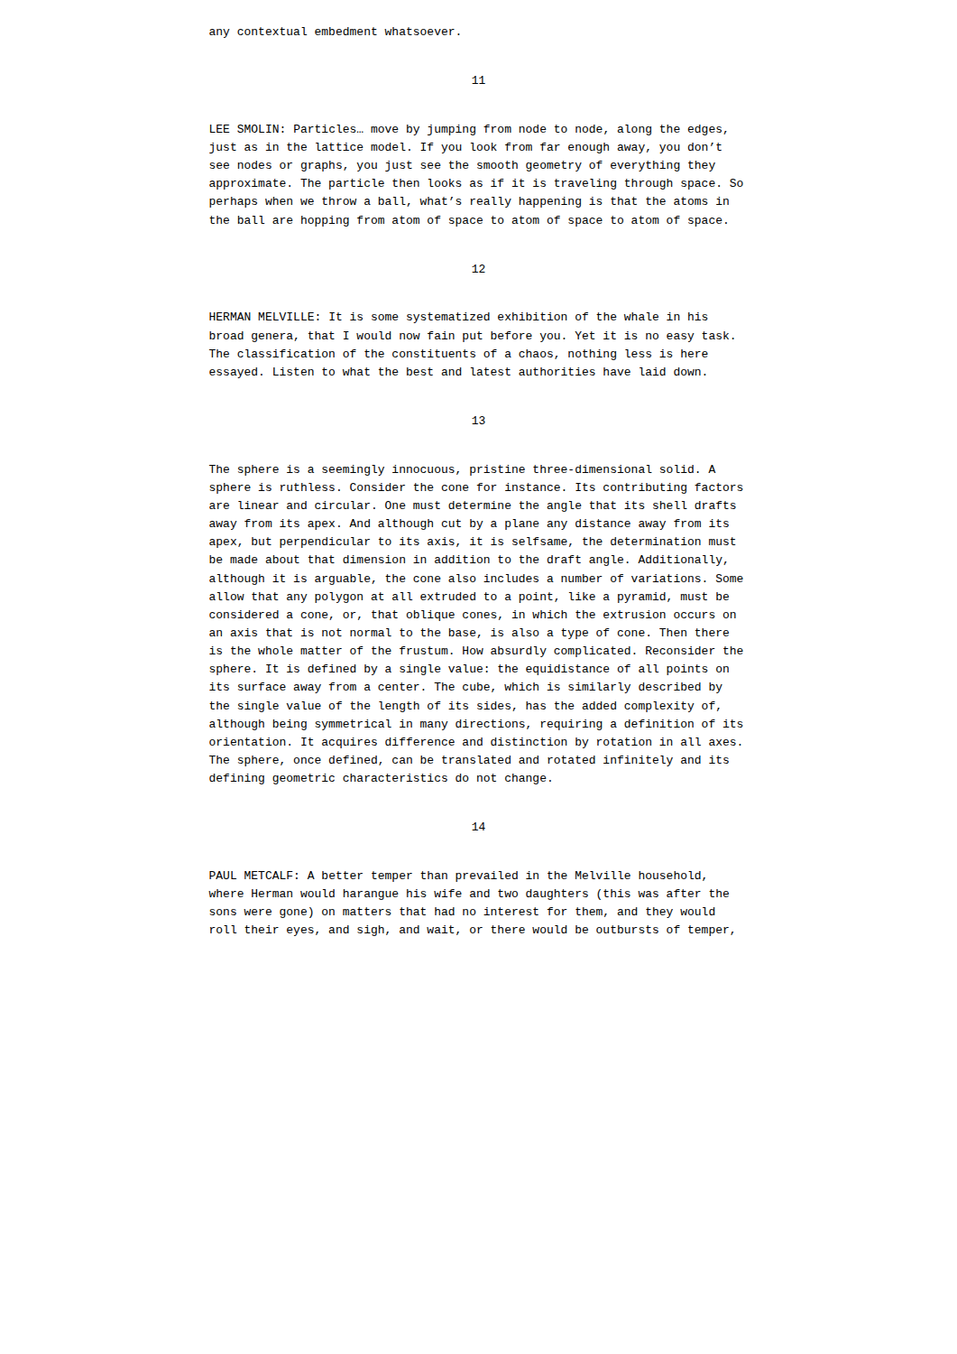any contextual embedment whatsoever.
11
LEE SMOLIN: Particles… move by jumping from node to node, along the edges, just as in the lattice model. If you look from far enough away, you don’t see nodes or graphs, you just see the smooth geometry of everything they approximate. The particle then looks as if it is traveling through space. So perhaps when we throw a ball, what’s really happening is that the atoms in the ball are hopping from atom of space to atom of space to atom of space.
12
HERMAN MELVILLE: It is some systematized exhibition of the whale in his broad genera, that I would now fain put before you. Yet it is no easy task. The classification of the constituents of a chaos, nothing less is here essayed. Listen to what the best and latest authorities have laid down.
13
The sphere is a seemingly innocuous, pristine three-dimensional solid. A sphere is ruthless. Consider the cone for instance. Its contributing factors are linear and circular. One must determine the angle that its shell drafts away from its apex. And although cut by a plane any distance away from its apex, but perpendicular to its axis, it is selfsame, the determination must be made about that dimension in addition to the draft angle. Additionally, although it is arguable, the cone also includes a number of variations. Some allow that any polygon at all extruded to a point, like a pyramid, must be considered a cone, or, that oblique cones, in which the extrusion occurs on an axis that is not normal to the base, is also a type of cone. Then there is the whole matter of the frustum. How absurdly complicated. Reconsider the sphere. It is defined by a single value: the equidistance of all points on its surface away from a center. The cube, which is similarly described by the single value of the length of its sides, has the added complexity of, although being symmetrical in many directions, requiring a definition of its orientation. It acquires difference and distinction by rotation in all axes. The sphere, once defined, can be translated and rotated infinitely and its defining geometric characteristics do not change.
14
PAUL METCALF: A better temper than prevailed in the Melville household, where Herman would harangue his wife and two daughters (this was after the sons were gone) on matters that had no interest for them, and they would roll their eyes, and sigh, and wait, or there would be outbursts of temper,